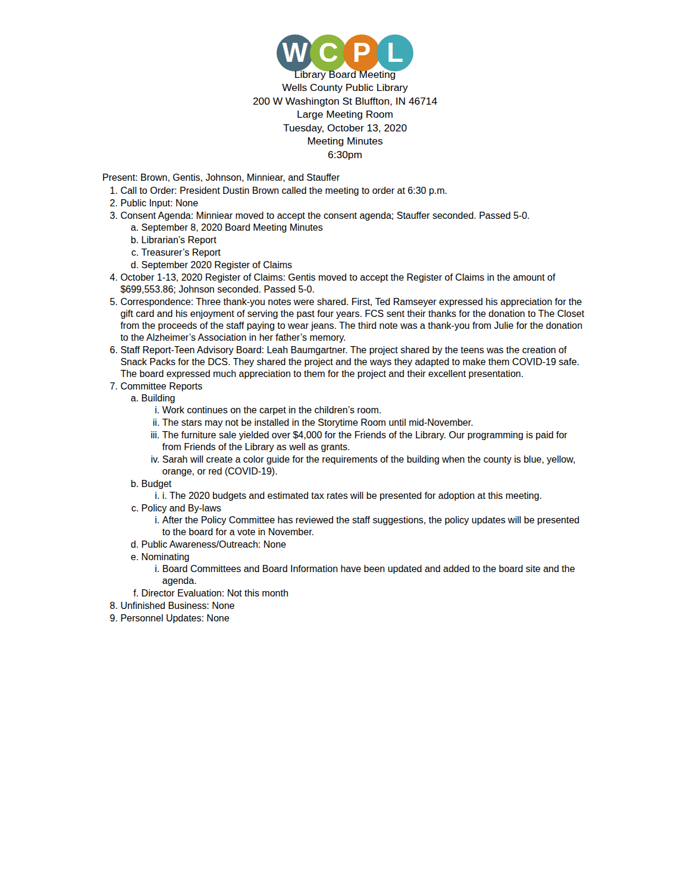WCPL
Library Board Meeting
Wells County Public Library
200 W Washington St Bluffton, IN 46714
Large Meeting Room
Tuesday, October 13, 2020
Meeting Minutes
6:30pm
Present: Brown, Gentis, Johnson, Minniear, and Stauffer
Call to Order: President Dustin Brown called the meeting to order at 6:30 p.m.
Public Input: None
Consent Agenda: Minniear moved to accept the consent agenda; Stauffer seconded. Passed 5-0.
September 8, 2020 Board Meeting Minutes
Librarian’s Report
Treasurer’s Report
September 2020 Register of Claims
October 1-13, 2020 Register of Claims: Gentis moved to accept the Register of Claims in the amount of $699,553.86; Johnson seconded. Passed 5-0.
Correspondence: Three thank-you notes were shared. First, Ted Ramseyer expressed his appreciation for the gift card and his enjoyment of serving the past four years. FCS sent their thanks for the donation to The Closet from the proceeds of the staff paying to wear jeans. The third note was a thank-you from Julie for the donation to the Alzheimer’s Association in her father’s memory.
Staff Report-Teen Advisory Board: Leah Baumgartner. The project shared by the teens was the creation of Snack Packs for the DCS. They shared the project and the ways they adapted to make them COVID-19 safe. The board expressed much appreciation to them for the project and their excellent presentation.
Committee Reports
Building
Work continues on the carpet in the children’s room.
The stars may not be installed in the Storytime Room until mid-November.
The furniture sale yielded over $4,000 for the Friends of the Library. Our programming is paid for from Friends of the Library as well as grants.
Sarah will create a color guide for the requirements of the building when the county is blue, yellow, orange, or red (COVID-19).
Budget
i. The 2020 budgets and estimated tax rates will be presented for adoption at this meeting.
Policy and By-laws
After the Policy Committee has reviewed the staff suggestions, the policy updates will be presented to the board for a vote in November.
Public Awareness/Outreach: None
Nominating
Board Committees and Board Information have been updated and added to the board site and the agenda.
Director Evaluation: Not this month
Unfinished Business: None
Personnel Updates: None